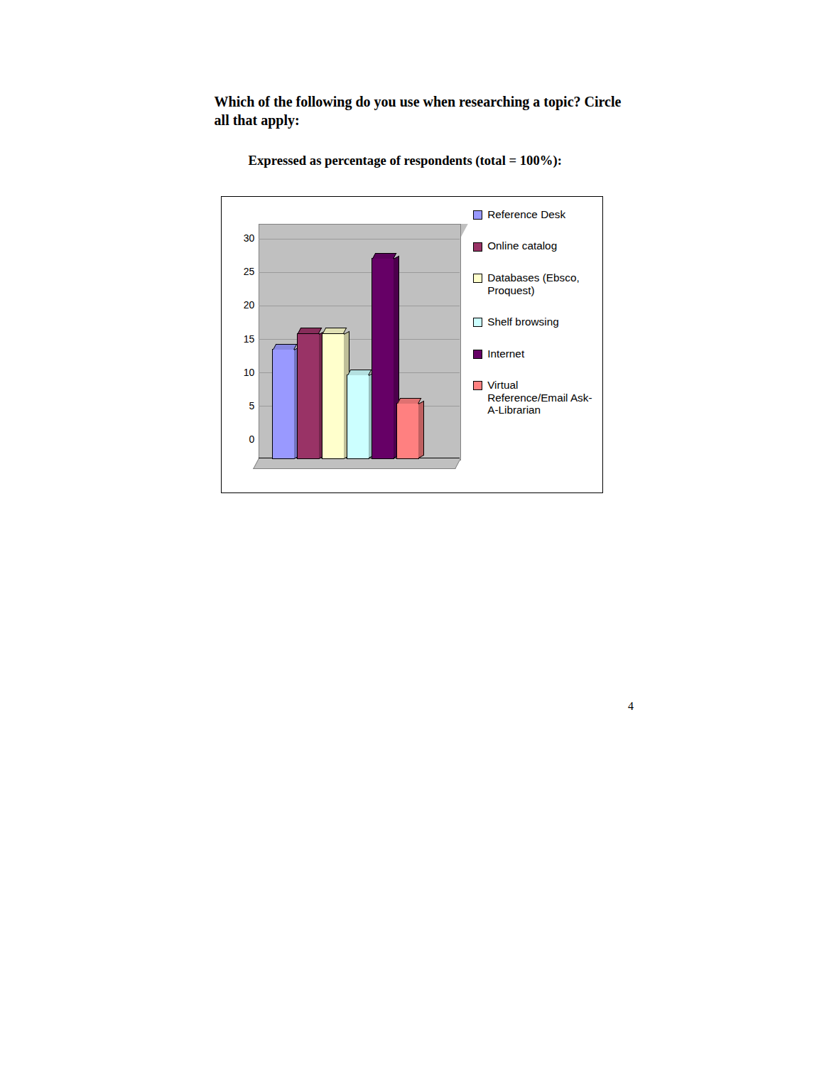Which of the following do you use when researching a topic? Circle all that apply:
Expressed as percentage of respondents (total = 100%):
30
25
20
15
10
5
0
Reference Desk
Online catalog
Databases (Ebsco, Proquest)
Shelf browsing
Internet
Virtual Reference/Email Ask-A-Librarian
4